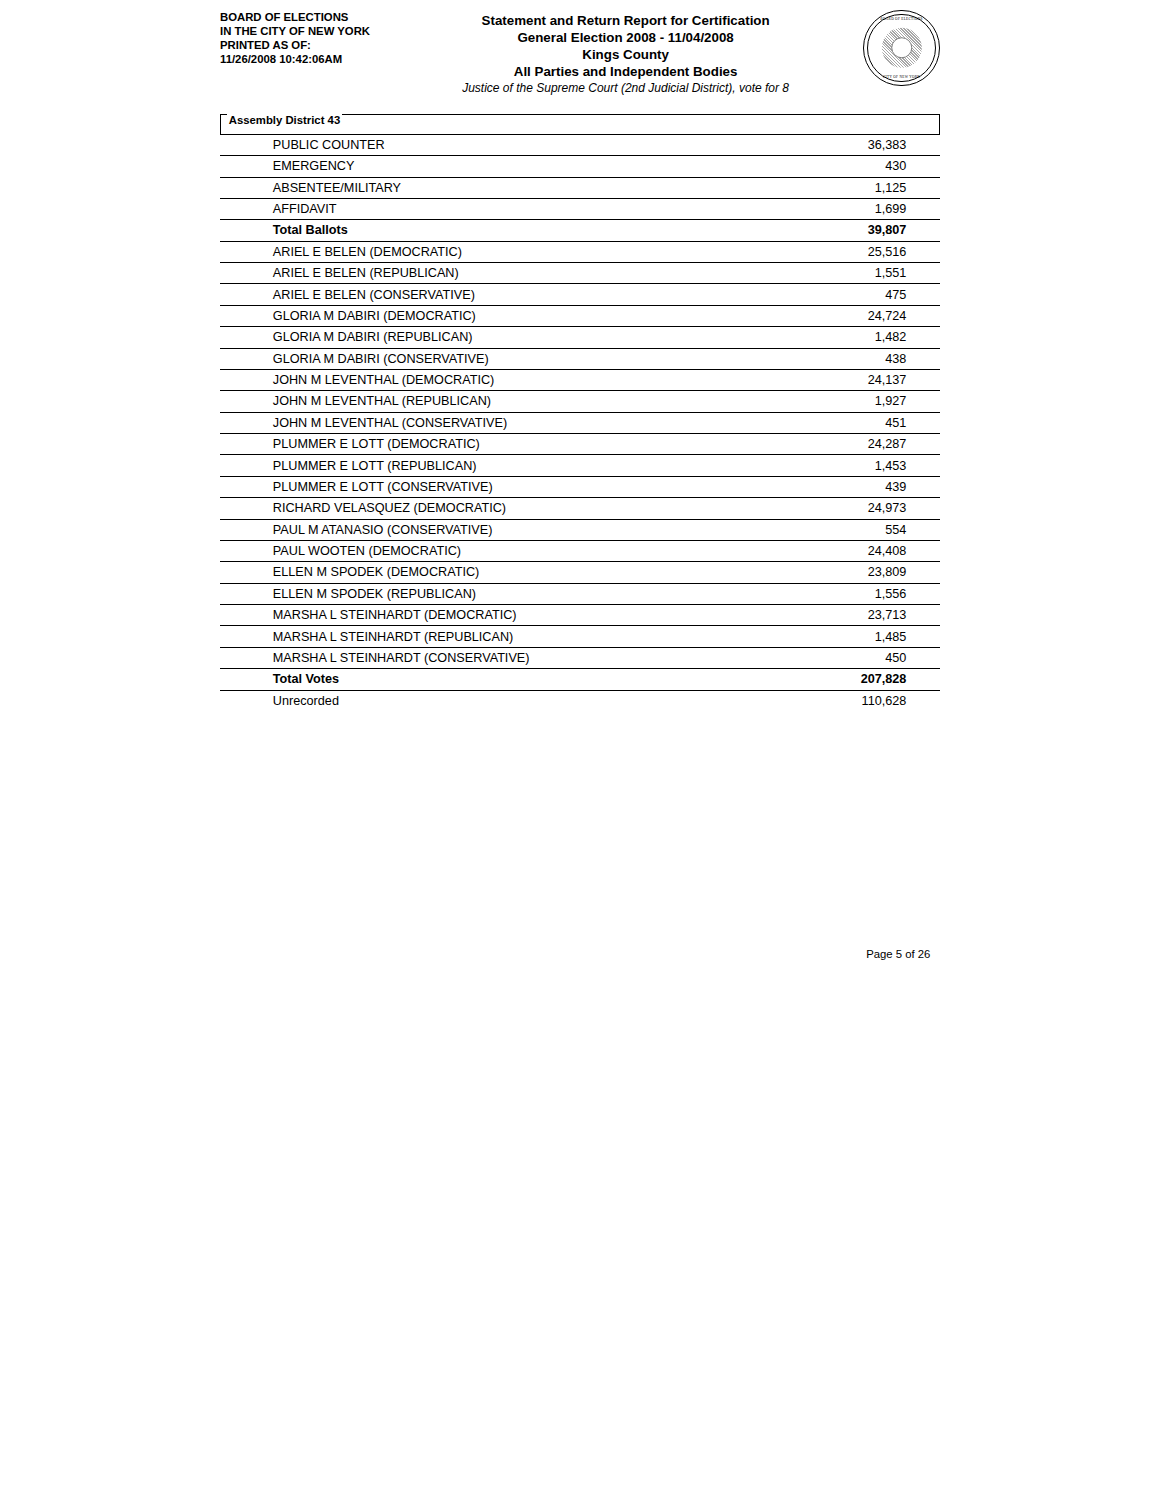BOARD OF ELECTIONS
IN THE CITY OF NEW YORK
PRINTED AS OF:
11/26/2008 10:42:06AM
Statement and Return Report for Certification
General Election 2008 - 11/04/2008
Kings County
All Parties and Independent Bodies
Justice of the Supreme Court (2nd Judicial District), vote for 8
BOARD OF ELECTIONS
CITY OF NEW YORK
Assembly District 43
| PUBLIC COUNTER | 36,383 |
| EMERGENCY | 430 |
| ABSENTEE/MILITARY | 1,125 |
| AFFIDAVIT | 1,699 |
| Total Ballots | 39,807 |
| ARIEL E BELEN (DEMOCRATIC) | 25,516 |
| ARIEL E BELEN (REPUBLICAN) | 1,551 |
| ARIEL E BELEN (CONSERVATIVE) | 475 |
| GLORIA M DABIRI (DEMOCRATIC) | 24,724 |
| GLORIA M DABIRI (REPUBLICAN) | 1,482 |
| GLORIA M DABIRI (CONSERVATIVE) | 438 |
| JOHN M LEVENTHAL (DEMOCRATIC) | 24,137 |
| JOHN M LEVENTHAL (REPUBLICAN) | 1,927 |
| JOHN M LEVENTHAL (CONSERVATIVE) | 451 |
| PLUMMER E LOTT (DEMOCRATIC) | 24,287 |
| PLUMMER E LOTT (REPUBLICAN) | 1,453 |
| PLUMMER E LOTT (CONSERVATIVE) | 439 |
| RICHARD VELASQUEZ (DEMOCRATIC) | 24,973 |
| PAUL M ATANASIO (CONSERVATIVE) | 554 |
| PAUL WOOTEN (DEMOCRATIC) | 24,408 |
| ELLEN M SPODEK (DEMOCRATIC) | 23,809 |
| ELLEN M SPODEK (REPUBLICAN) | 1,556 |
| MARSHA L STEINHARDT (DEMOCRATIC) | 23,713 |
| MARSHA L STEINHARDT (REPUBLICAN) | 1,485 |
| MARSHA L STEINHARDT (CONSERVATIVE) | 450 |
| Total Votes | 207,828 |
| Unrecorded | 110,628 |
Page 5 of 26